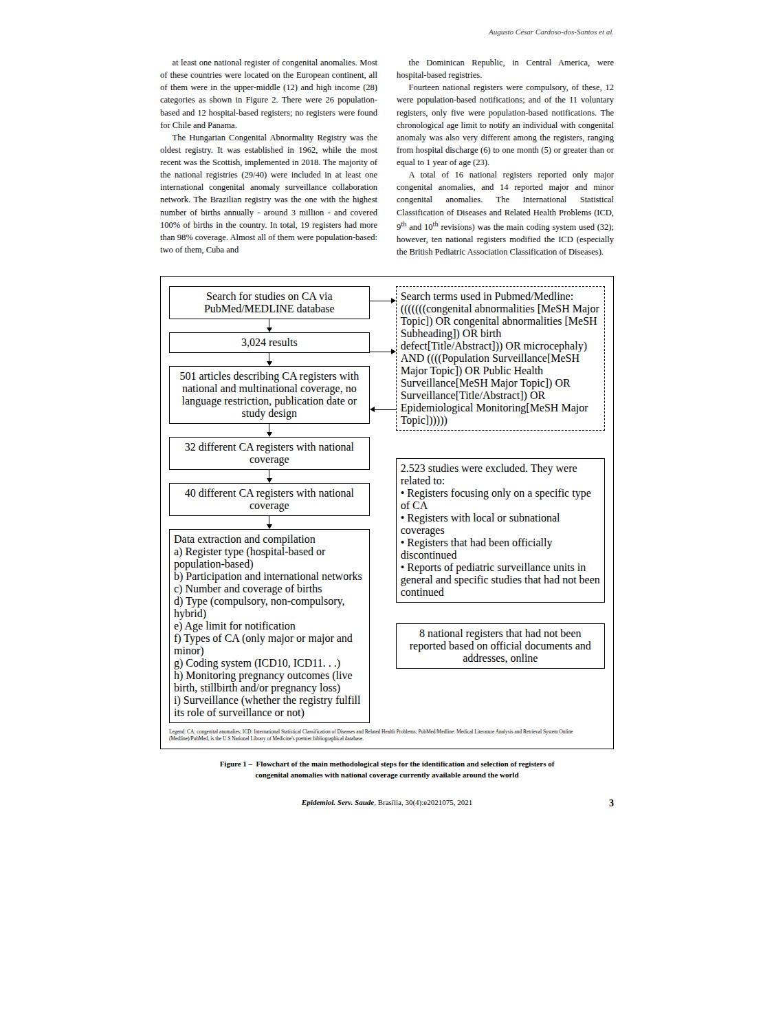Augusto César Cardoso-dos-Santos et al.
at least one national register of congenital anomalies. Most of these countries were located on the European continent, all of them were in the upper-middle (12) and high income (28) categories as shown in Figure 2. There were 26 population-based and 12 hospital-based registers; no registers were found for Chile and Panama.
The Hungarian Congenital Abnormality Registry was the oldest registry. It was established in 1962, while the most recent was the Scottish, implemented in 2018. The majority of the national registries (29/40) were included in at least one international congenital anomaly surveillance collaboration network. The Brazilian registry was the one with the highest number of births annually - around 3 million - and covered 100% of births in the country. In total, 19 registers had more than 98% coverage. Almost all of them were population-based: two of them, Cuba and
the Dominican Republic, in Central America, were hospital-based registries.
Fourteen national registers were compulsory, of these, 12 were population-based notifications; and of the 11 voluntary registers, only five were population-based notifications. The chronological age limit to notify an individual with congenital anomaly was also very different among the registers, ranging from hospital discharge (6) to one month (5) or greater than or equal to 1 year of age (23).
A total of 16 national registers reported only major congenital anomalies, and 14 reported major and minor congenital anomalies. The International Statistical Classification of Diseases and Related Health Problems (ICD, 9th and 10th revisions) was the main coding system used (32); however, ten national registers modified the ICD (especially the British Pediatric Association Classification of Diseases).
Search for studies on CA via
PubMed/MEDLINE database
3,024 results
501 articles describing CA registers with national and multinational coverage, no language restriction, publication date or study design
32 different CA registers with national coverage
40 different CA registers with national coverage
Data extraction and compilation
a) Register type (hospital-based or population-based)
b) Participation and international networks
c) Number and coverage of births
d) Type (compulsory, non-compulsory, hybrid)
e) Age limit for notification
f) Types of CA (only major or major and minor)
g) Coding system (ICD10, ICD11. . .)
h) Monitoring pregnancy outcomes (live birth, stillbirth and/or pregnancy loss)
i) Surveillance (whether the registry fulfill its role of surveillance or not)
Search terms used in Pubmed/Medline:
(((((((congenital abnormalities [MeSH Major Topic]) OR congenital abnormalities [MeSH Subheading]) OR birth defect[Title/Abstract])) OR microcephaly) AND ((((Population Surveillance[MeSH Major Topic]) OR Public Health Surveillance[MeSH Major Topic]) OR Surveillance[Title/Abstract]) OR Epidemiological Monitoring[MeSH Major Topic])))))
2.523 studies were excluded. They were related to:
• Registers focusing only on a specific type of CA
• Registers with local or subnational coverages
• Registers that had been officially discontinued
• Reports of pediatric surveillance units in general and specific studies that had not been continued
8 national registers that had not been reported based on official documents and addresses, online
Legend: CA: congenital anomalies; ICD: International Statistical Classification of Diseases and Related Health Problems; PubMed/Medline: Medical Literature Analysis and Retrieval System Online (Medline)/PubMed, is the U.S National Library of Medicine's premier bibliographical database.
Figure 1 – Flowchart of the main methodological steps for the identification and selection of registers of
congenital anomalies with national coverage currently available around the world
Epidemiol. Serv. Saude, Brasília, 30(4):e2021075, 2021 3